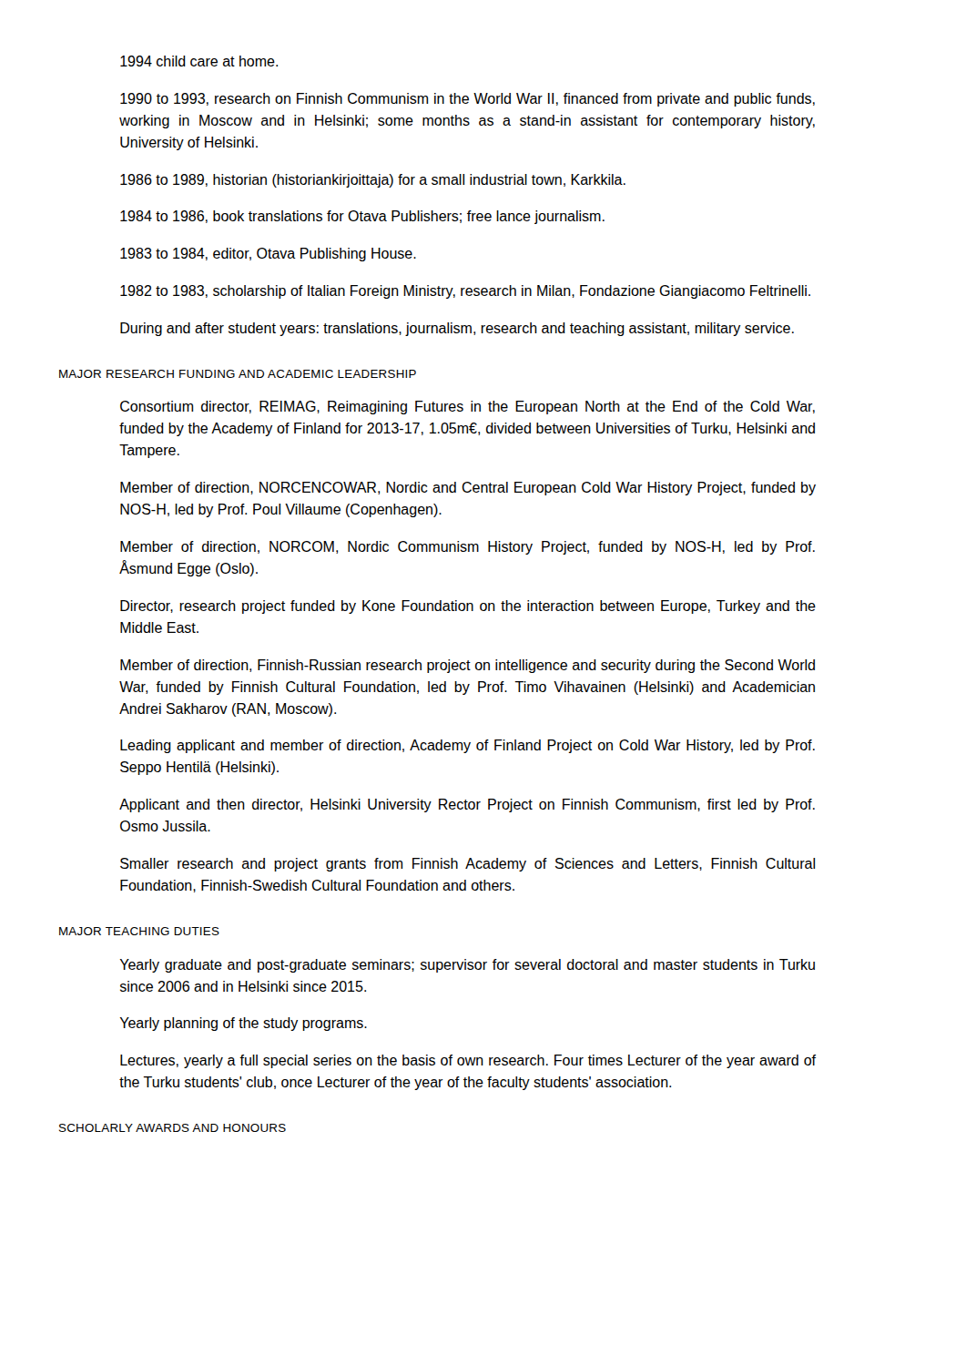1994 child care at home.
1990 to 1993, research on Finnish Communism in the World War II, financed from private and public funds, working in Moscow and in Helsinki; some months as a stand-in assistant for contemporary history, University of Helsinki.
1986 to 1989, historian (historiankirjoittaja) for a small industrial town, Karkkila.
1984 to 1986, book translations for Otava Publishers; free lance journalism.
1983 to 1984, editor, Otava Publishing House.
1982 to 1983, scholarship of Italian Foreign Ministry, research in Milan, Fondazione Giangiacomo Feltrinelli.
During and after student years: translations, journalism, research and teaching assistant, military service.
Major research funding and academic leadership
Consortium director, REIMAG, Reimagining Futures in the European North at the End of the Cold War, funded by the Academy of Finland for 2013-17, 1.05m€, divided between Universities of Turku, Helsinki and Tampere.
Member of direction, NORCENCOWAR, Nordic and Central European Cold War History Project, funded by NOS-H, led by Prof. Poul Villaume (Copenhagen).
Member of direction, NORCOM, Nordic Communism History Project, funded by NOS-H, led by Prof. Åsmund Egge (Oslo).
Director, research project funded by Kone Foundation on the interaction between Europe, Turkey and the Middle East.
Member of direction, Finnish-Russian research project on intelligence and security during the Second World War, funded by Finnish Cultural Foundation, led by Prof. Timo Vihavainen (Helsinki) and Academician Andrei Sakharov (RAN, Moscow).
Leading applicant and member of direction, Academy of Finland Project on Cold War History, led by Prof. Seppo Hentilä (Helsinki).
Applicant and then director, Helsinki University Rector Project on Finnish Communism, first led by Prof. Osmo Jussila.
Smaller research and project grants from Finnish Academy of Sciences and Letters, Finnish Cultural Foundation, Finnish-Swedish Cultural Foundation and others.
Major teaching duties
Yearly graduate and post-graduate seminars; supervisor for several doctoral and master students in Turku since 2006 and in Helsinki since 2015.
Yearly planning of the study programs.
Lectures, yearly a full special series on the basis of own research. Four times Lecturer of the year award of the Turku students' club, once Lecturer of the year of the faculty students' association.
Scholarly awards and honours